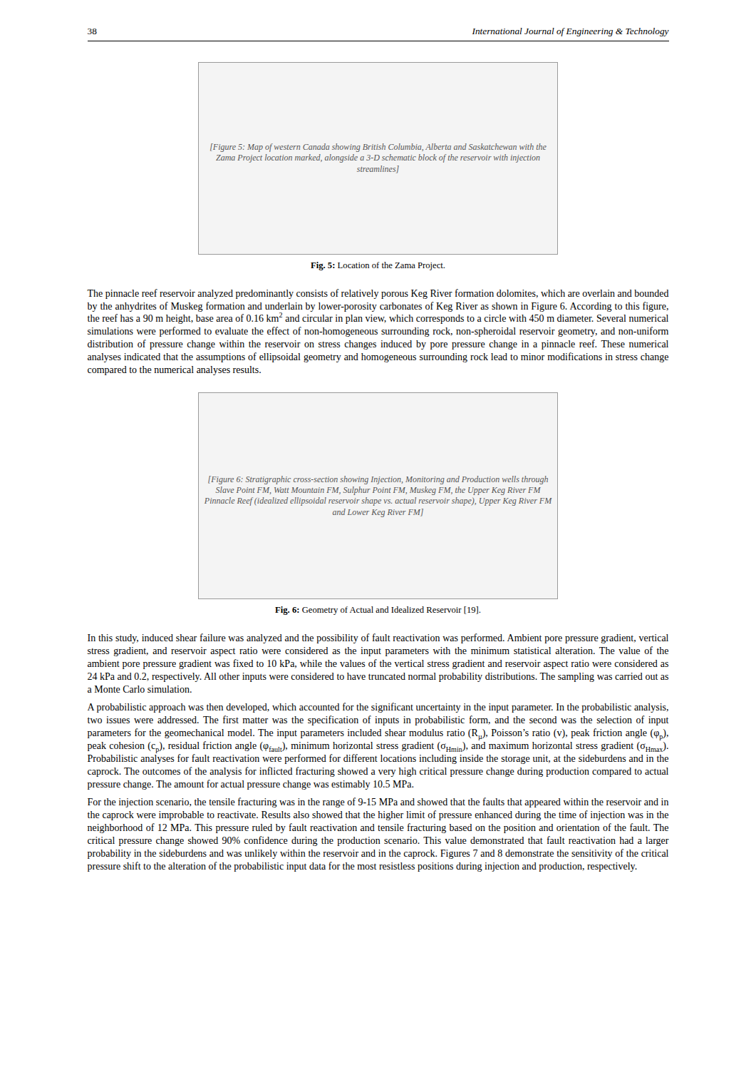38 International Journal of Engineering & Technology
[Figure 5: Map of western Canada showing British Columbia, Alberta and Saskatchewan with the Zama Project location marked, alongside a 3-D schematic block of the reservoir with injection streamlines]
Fig. 5: Location of the Zama Project.
The pinnacle reef reservoir analyzed predominantly consists of relatively porous Keg River formation dolomites, which are overlain and bounded by the anhydrites of Muskeg formation and underlain by lower-porosity carbonates of Keg River as shown in Figure 6. According to this figure, the reef has a 90 m height, base area of 0.16 km2 and circular in plan view, which corresponds to a circle with 450 m diameter. Several numerical simulations were performed to evaluate the effect of non-homogeneous surrounding rock, non-spheroidal reservoir geometry, and non-uniform distribution of pressure change within the reservoir on stress changes induced by pore pressure change in a pinnacle reef. These numerical analyses indicated that the assumptions of ellipsoidal geometry and homogeneous surrounding rock lead to minor modifications in stress change compared to the numerical analyses results.
[Figure 6: Stratigraphic cross-section showing Injection, Monitoring and Production wells through Slave Point FM, Watt Mountain FM, Sulphur Point FM, Muskeg FM, the Upper Keg River FM Pinnacle Reef (idealized ellipsoidal reservoir shape vs. actual reservoir shape), Upper Keg River FM and Lower Keg River FM]
Fig. 6: Geometry of Actual and Idealized Reservoir [19].
In this study, induced shear failure was analyzed and the possibility of fault reactivation was performed. Ambient pore pressure gradient, vertical stress gradient, and reservoir aspect ratio were considered as the input parameters with the minimum statistical alteration. The value of the ambient pore pressure gradient was fixed to 10 kPa, while the values of the vertical stress gradient and reservoir aspect ratio were considered as 24 kPa and 0.2, respectively. All other inputs were considered to have truncated normal probability distributions. The sampling was carried out as a Monte Carlo simulation.
A probabilistic approach was then developed, which accounted for the significant uncertainty in the input parameter. In the probabilistic analysis, two issues were addressed. The first matter was the specification of inputs in probabilistic form, and the second was the selection of input parameters for the geomechanical model. The input parameters included shear modulus ratio (Rµ), Poisson’s ratio (v), peak friction angle (φp), peak cohesion (cp), residual friction angle (φfault), minimum horizontal stress gradient (σHmin), and maximum horizontal stress gradient (σHmax). Probabilistic analyses for fault reactivation were performed for different locations including inside the storage unit, at the sideburdens and in the caprock. The outcomes of the analysis for inflicted fracturing showed a very high critical pressure change during production compared to actual pressure change. The amount for actual pressure change was estimably 10.5 MPa.
For the injection scenario, the tensile fracturing was in the range of 9-15 MPa and showed that the faults that appeared within the reservoir and in the caprock were improbable to reactivate. Results also showed that the higher limit of pressure enhanced during the time of injection was in the neighborhood of 12 MPa. This pressure ruled by fault reactivation and tensile fracturing based on the position and orientation of the fault. The critical pressure change showed 90% confidence during the production scenario. This value demonstrated that fault reactivation had a larger probability in the sideburdens and was unlikely within the reservoir and in the caprock. Figures 7 and 8 demonstrate the sensitivity of the critical pressure shift to the alteration of the probabilistic input data for the most resistless positions during injection and production, respectively.